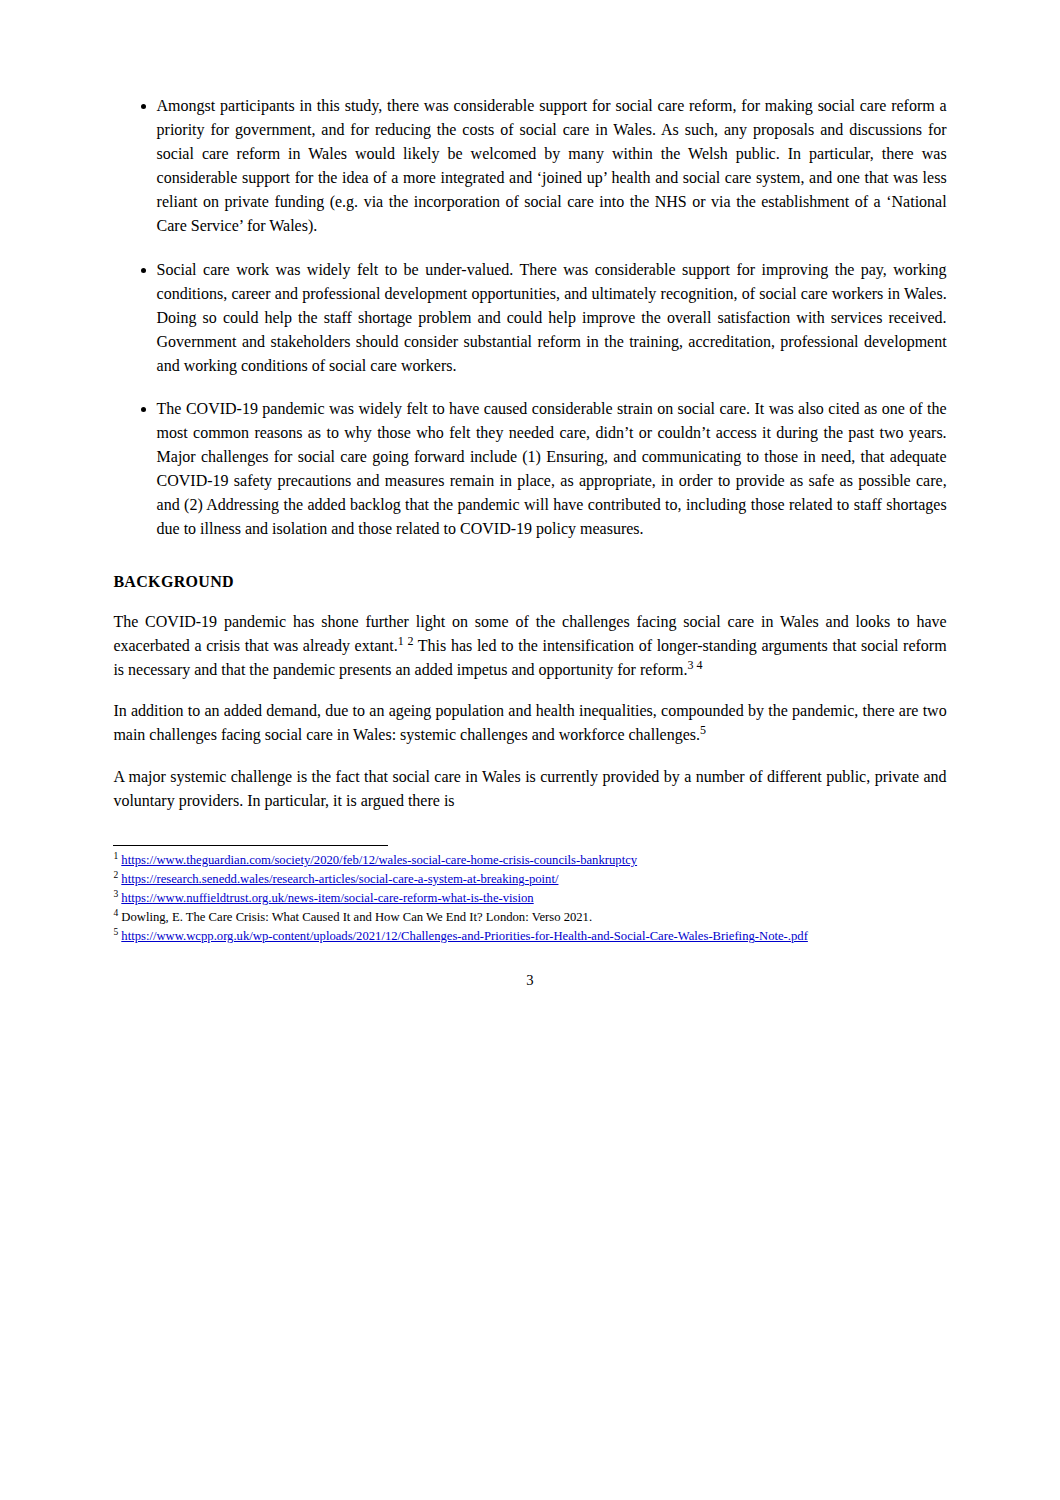Amongst participants in this study, there was considerable support for social care reform, for making social care reform a priority for government, and for reducing the costs of social care in Wales. As such, any proposals and discussions for social care reform in Wales would likely be welcomed by many within the Welsh public. In particular, there was considerable support for the idea of a more integrated and ‘joined up’ health and social care system, and one that was less reliant on private funding (e.g. via the incorporation of social care into the NHS or via the establishment of a ‘National Care Service’ for Wales).
Social care work was widely felt to be under-valued. There was considerable support for improving the pay, working conditions, career and professional development opportunities, and ultimately recognition, of social care workers in Wales. Doing so could help the staff shortage problem and could help improve the overall satisfaction with services received. Government and stakeholders should consider substantial reform in the training, accreditation, professional development and working conditions of social care workers.
The COVID-19 pandemic was widely felt to have caused considerable strain on social care. It was also cited as one of the most common reasons as to why those who felt they needed care, didn’t or couldn’t access it during the past two years. Major challenges for social care going forward include (1) Ensuring, and communicating to those in need, that adequate COVID-19 safety precautions and measures remain in place, as appropriate, in order to provide as safe as possible care, and (2) Addressing the added backlog that the pandemic will have contributed to, including those related to staff shortages due to illness and isolation and those related to COVID-19 policy measures.
BACKGROUND
The COVID-19 pandemic has shone further light on some of the challenges facing social care in Wales and looks to have exacerbated a crisis that was already extant.1 2 This has led to the intensification of longer-standing arguments that social reform is necessary and that the pandemic presents an added impetus and opportunity for reform.3 4
In addition to an added demand, due to an ageing population and health inequalities, compounded by the pandemic, there are two main challenges facing social care in Wales: systemic challenges and workforce challenges.5
A major systemic challenge is the fact that social care in Wales is currently provided by a number of different public, private and voluntary providers. In particular, it is argued there is
1 https://www.theguardian.com/society/2020/feb/12/wales-social-care-home-crisis-councils-bankruptcy
2 https://research.senedd.wales/research-articles/social-care-a-system-at-breaking-point/
3 https://www.nuffieldtrust.org.uk/news-item/social-care-reform-what-is-the-vision
4 Dowling, E. The Care Crisis: What Caused It and How Can We End It? London: Verso 2021.
5 https://www.wcpp.org.uk/wp-content/uploads/2021/12/Challenges-and-Priorities-for-Health-and-Social-Care-Wales-Briefing-Note-.pdf
3